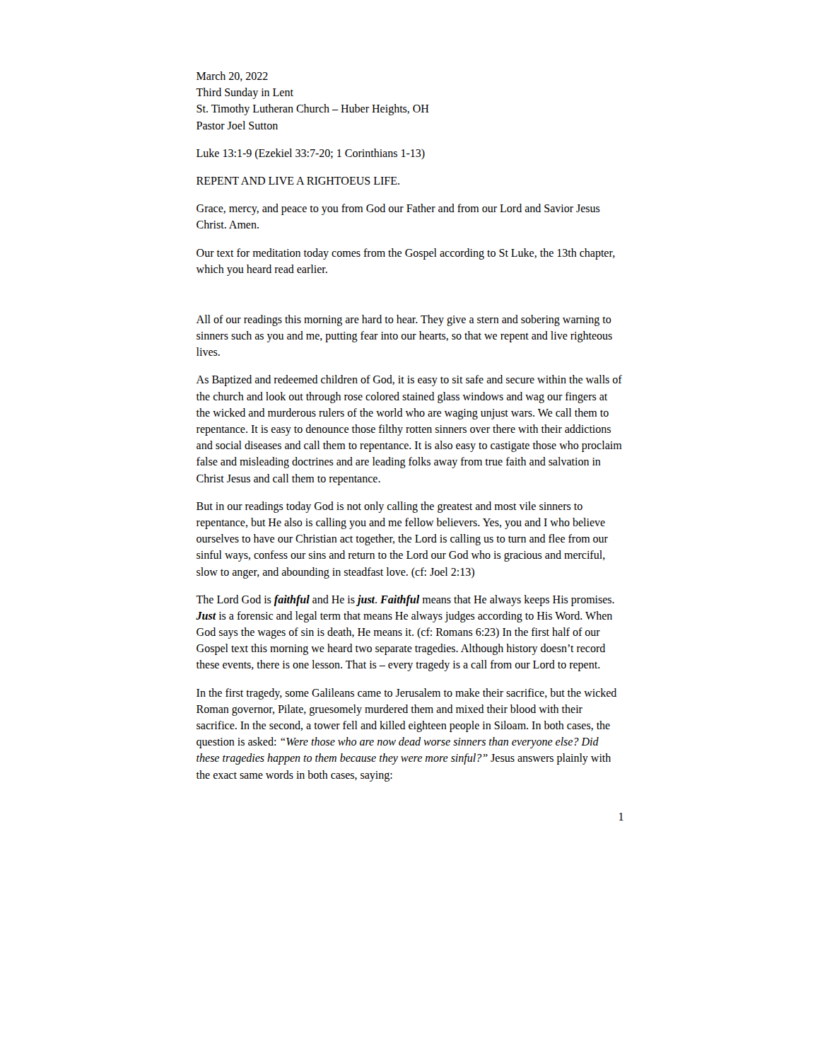March 20, 2022
Third Sunday in Lent
St. Timothy Lutheran Church – Huber Heights, OH
Pastor Joel Sutton
Luke 13:1-9 (Ezekiel 33:7-20; 1 Corinthians 1-13)
REPENT AND LIVE A RIGHTOEUS LIFE.
Grace, mercy, and peace to you from God our Father and from our Lord and Savior Jesus Christ. Amen.
Our text for meditation today comes from the Gospel according to St Luke, the 13th chapter, which you heard read earlier.
All of our readings this morning are hard to hear. They give a stern and sobering warning to sinners such as you and me, putting fear into our hearts, so that we repent and live righteous lives.
As Baptized and redeemed children of God, it is easy to sit safe and secure within the walls of the church and look out through rose colored stained glass windows and wag our fingers at the wicked and murderous rulers of the world who are waging unjust wars. We call them to repentance. It is easy to denounce those filthy rotten sinners over there with their addictions and social diseases and call them to repentance. It is also easy to castigate those who proclaim false and misleading doctrines and are leading folks away from true faith and salvation in Christ Jesus and call them to repentance.
But in our readings today God is not only calling the greatest and most vile sinners to repentance, but He also is calling you and me fellow believers. Yes, you and I who believe ourselves to have our Christian act together, the Lord is calling us to turn and flee from our sinful ways, confess our sins and return to the Lord our God who is gracious and merciful, slow to anger, and abounding in steadfast love. (cf: Joel 2:13)
The Lord God is faithful and He is just. Faithful means that He always keeps His promises. Just is a forensic and legal term that means He always judges according to His Word. When God says the wages of sin is death, He means it. (cf: Romans 6:23) In the first half of our Gospel text this morning we heard two separate tragedies. Although history doesn’t record these events, there is one lesson. That is – every tragedy is a call from our Lord to repent.
In the first tragedy, some Galileans came to Jerusalem to make their sacrifice, but the wicked Roman governor, Pilate, gruesomely murdered them and mixed their blood with their sacrifice. In the second, a tower fell and killed eighteen people in Siloam. In both cases, the question is asked: “Were those who are now dead worse sinners than everyone else? Did these tragedies happen to them because they were more sinful?” Jesus answers plainly with the exact same words in both cases, saying:
1